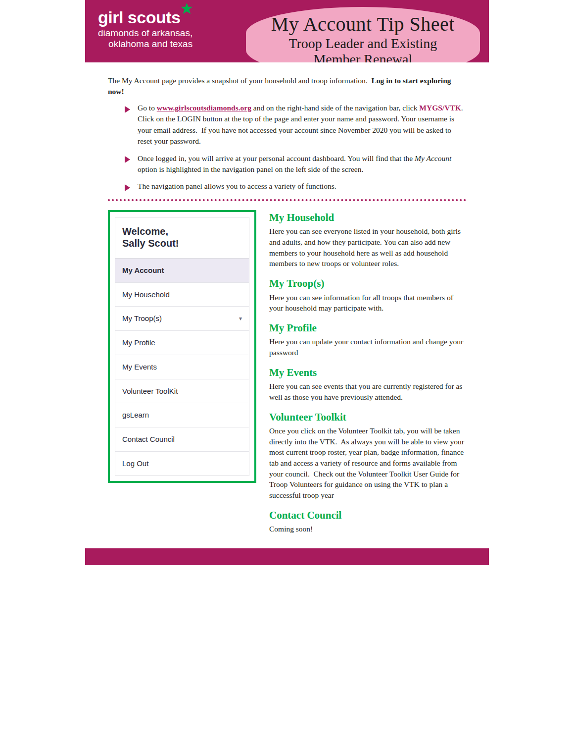girl scouts diamonds of arkansas,
oklahoma and texas
My Account Tip Sheet
Troop Leader and Existing
Member Renewal
The My Account page provides a snapshot of your household and troop information. Log in to start exploring now!
Go to www.girlscoutsdiamonds.org and on the right-hand side of the navigation bar, click MYGS/VTK. Click on the LOGIN button at the top of the page and enter your name and password. Your username is your email address. If you have not accessed your account since November 2020 you will be asked to reset your password.
Once logged in, you will arrive at your personal account dashboard. You will find that the My Account option is highlighted in the navigation panel on the left side of the screen.
The navigation panel allows you to access a variety of functions.
Welcome,
Sally Scout!
My Account
My Household
My Troop(s) ▾
My Profile
My Events
Volunteer ToolKit
gsLearn
Contact Council
Log Out
My Household
Here you can see everyone listed in your household, both girls and adults, and how they participate. You can also add new members to your household here as well as add household members to new troops or volunteer roles.
My Troop(s)
Here you can see information for all troops that members of your household may participate with.
My Profile
Here you can update your contact information and change your password
My Events
Here you can see events that you are currently registered for as well as those you have previously attended.
Volunteer Toolkit
Once you click on the Volunteer Toolkit tab, you will be taken directly into the VTK. As always you will be able to view your most current troop roster, year plan, badge information, finance tab and access a variety of resource and forms available from your council. Check out the Volunteer Toolkit User Guide for Troop Volunteers for guidance on using the VTK to plan a successful troop year
Contact Council
Coming soon!